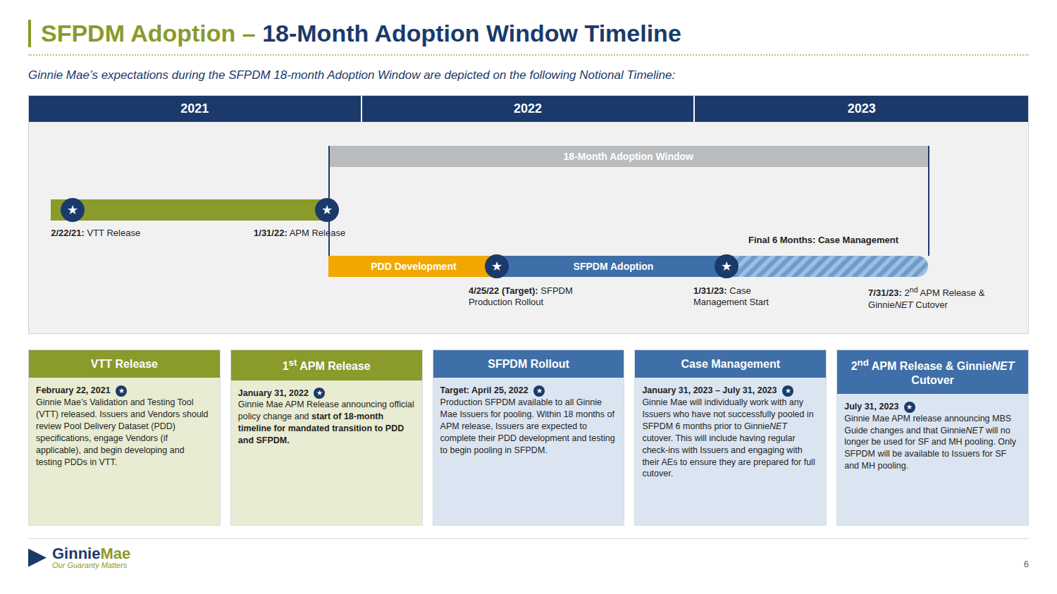SFPDM Adoption – 18-Month Adoption Window Timeline
Ginnie Mae’s expectations during the SFPDM 18-month Adoption Window are depicted on the following Notional Timeline:
2021
2022
2023
18-Month Adoption Window
PDD Development
SFPDM Adoption
★
★
★
★
2/22/21: VTT Release
1/31/22: APM Release
4/25/22 (Target): SFPDM Production Rollout
1/31/23: Case Management Start
7/31/23: 2nd APM Release & GinnieNET Cutover
Final 6 Months: Case Management
VTT Release
February 22, 2021 ★
Ginnie Mae’s Validation and Testing Tool (VTT) released. Issuers and Vendors should review Pool Delivery Dataset (PDD) specifications, engage Vendors (if applicable), and begin developing and testing PDDs in VTT.
1st APM Release
January 31, 2022 ★
Ginnie Mae APM Release announcing official policy change and start of 18-month timeline for mandated transition to PDD and SFPDM.
SFPDM Rollout
Target: April 25, 2022 ★
Production SFPDM available to all Ginnie Mae Issuers for pooling. Within 18 months of APM release, Issuers are expected to complete their PDD development and testing to begin pooling in SFPDM.
Case Management
January 31, 2023 – July 31, 2023 ★
Ginnie Mae will individually work with any Issuers who have not successfully pooled in SFPDM 6 months prior to GinnieNET cutover. This will include having regular check-ins with Issuers and engaging with their AEs to ensure they are prepared for full cutover.
2nd APM Release & GinnieNET Cutover
July 31, 2023 ★
Ginnie Mae APM release announcing MBS Guide changes and that GinnieNET will no longer be used for SF and MH pooling. Only SFPDM will be available to Issuers for SF and MH pooling.
GinnieMae
Our Guaranty Matters
6